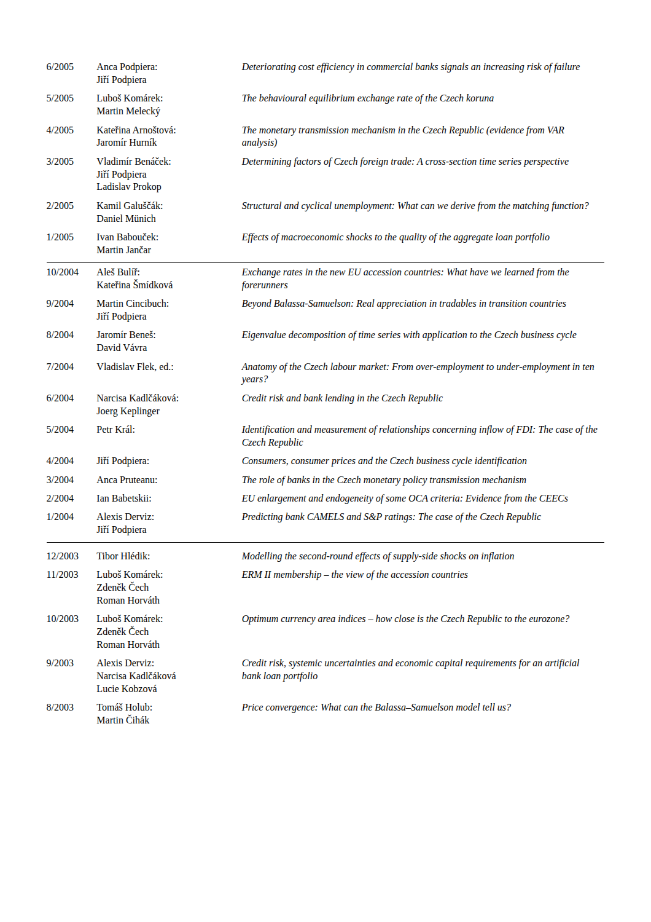| 6/2005 | Anca Podpiera: Jiří Podpiera | Deteriorating cost efficiency in commercial banks signals an increasing risk of failure |
| 5/2005 | Luboš Komárek: Martin Melecký | The behavioural equilibrium exchange rate of the Czech koruna |
| 4/2005 | Kateřina Arnoštová: Jaromír Hurník | The monetary transmission mechanism in the Czech Republic (evidence from VAR analysis) |
| 3/2005 | Vladimír Benáček: Jiří Podpiera Ladislav Prokop | Determining factors of Czech foreign trade: A cross-section time series perspective |
| 2/2005 | Kamil Galuščák: Daniel Münich | Structural and cyclical unemployment: What can we derive from the matching function? |
| 1/2005 | Ivan Babouček: Martin Jančar | Effects of macroeconomic shocks to the quality of the aggregate loan portfolio |
| 10/2004 | Aleš Bulíř: Kateřina Šmídková | Exchange rates in the new EU accession countries: What have we learned from the forerunners |
| 9/2004 | Martin Cincibuch: Jiří Podpiera | Beyond Balassa-Samuelson: Real appreciation in tradables in transition countries |
| 8/2004 | Jaromír Beneš: David Vávra | Eigenvalue decomposition of time series with application to the Czech business cycle |
| 7/2004 | Vladislav Flek, ed.: | Anatomy of the Czech labour market: From over-employment to under-employment in ten years? |
| 6/2004 | Narcisa Kadlčáková: Joerg Keplinger | Credit risk and bank lending in the Czech Republic |
| 5/2004 | Petr Král: | Identification and measurement of relationships concerning inflow of FDI: The case of the Czech Republic |
| 4/2004 | Jiří Podpiera: | Consumers, consumer prices and the Czech business cycle identification |
| 3/2004 | Anca Pruteanu: | The role of banks in the Czech monetary policy transmission mechanism |
| 2/2004 | Ian Babetskii: | EU enlargement and endogeneity of some OCA criteria: Evidence from the CEECs |
| 1/2004 | Alexis Derviz: Jiří Podpiera | Predicting bank CAMELS and S&P ratings: The case of the Czech Republic |
| 12/2003 | Tibor Hlédik: | Modelling the second-round effects of supply-side shocks on inflation |
| 11/2003 | Luboš Komárek: Zdeněk Čech Roman Horváth | ERM II membership – the view of the accession countries |
| 10/2003 | Luboš Komárek: Zdeněk Čech Roman Horváth | Optimum currency area indices – how close is the Czech Republic to the eurozone? |
| 9/2003 | Alexis Derviz: Narcisa Kadlčáková Lucie Kobzová | Credit risk, systemic uncertainties and economic capital requirements for an artificial bank loan portfolio |
| 8/2003 | Tomáš Holub: Martin Čihák | Price convergence: What can the Balassa–Samuelson model tell us? |